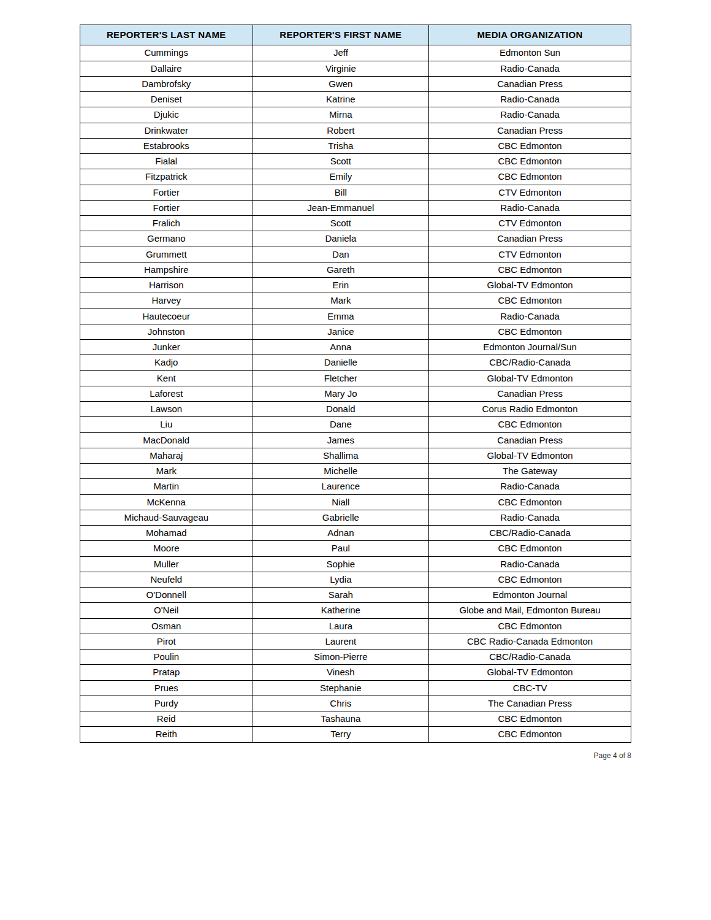Reporters and Media Organizations
| REPORTER'S LAST NAME | REPORTER'S FIRST NAME | MEDIA ORGANIZATION |
| --- | --- | --- |
| Cummings | Jeff | Edmonton Sun |
| Dallaire | Virginie | Radio-Canada |
| Dambrofsky | Gwen | Canadian Press |
| Deniset | Katrine | Radio-Canada |
| Djukic | Mirna | Radio-Canada |
| Drinkwater | Robert | Canadian Press |
| Estabrooks | Trisha | CBC Edmonton |
| Fialal | Scott | CBC Edmonton |
| Fitzpatrick | Emily | CBC Edmonton |
| Fortier | Bill | CTV Edmonton |
| Fortier | Jean-Emmanuel | Radio-Canada |
| Fralich | Scott | CTV Edmonton |
| Germano | Daniela | Canadian Press |
| Grummett | Dan | CTV Edmonton |
| Hampshire | Gareth | CBC Edmonton |
| Harrison | Erin | Global-TV Edmonton |
| Harvey | Mark | CBC Edmonton |
| Hautecoeur | Emma | Radio-Canada |
| Johnston | Janice | CBC Edmonton |
| Junker | Anna | Edmonton Journal/Sun |
| Kadjo | Danielle | CBC/Radio-Canada |
| Kent | Fletcher | Global-TV Edmonton |
| Laforest | Mary Jo | Canadian Press |
| Lawson | Donald | Corus Radio Edmonton |
| Liu | Dane | CBC Edmonton |
| MacDonald | James | Canadian Press |
| Maharaj | Shallima | Global-TV Edmonton |
| Mark | Michelle | The Gateway |
| Martin | Laurence | Radio-Canada |
| McKenna | Niall | CBC Edmonton |
| Michaud-Sauvageau | Gabrielle | Radio-Canada |
| Mohamad | Adnan | CBC/Radio-Canada |
| Moore | Paul | CBC Edmonton |
| Muller | Sophie | Radio-Canada |
| Neufeld | Lydia | CBC Edmonton |
| O'Donnell | Sarah | Edmonton Journal |
| O'Neil | Katherine | Globe and Mail, Edmonton Bureau |
| Osman | Laura | CBC Edmonton |
| Pirot | Laurent | CBC Radio-Canada Edmonton |
| Poulin | Simon-Pierre | CBC/Radio-Canada |
| Pratap | Vinesh | Global-TV Edmonton |
| Prues | Stephanie | CBC-TV |
| Purdy | Chris | The Canadian Press |
| Reid | Tashauna | CBC Edmonton |
| Reith | Terry | CBC Edmonton |
Page 4 of 8